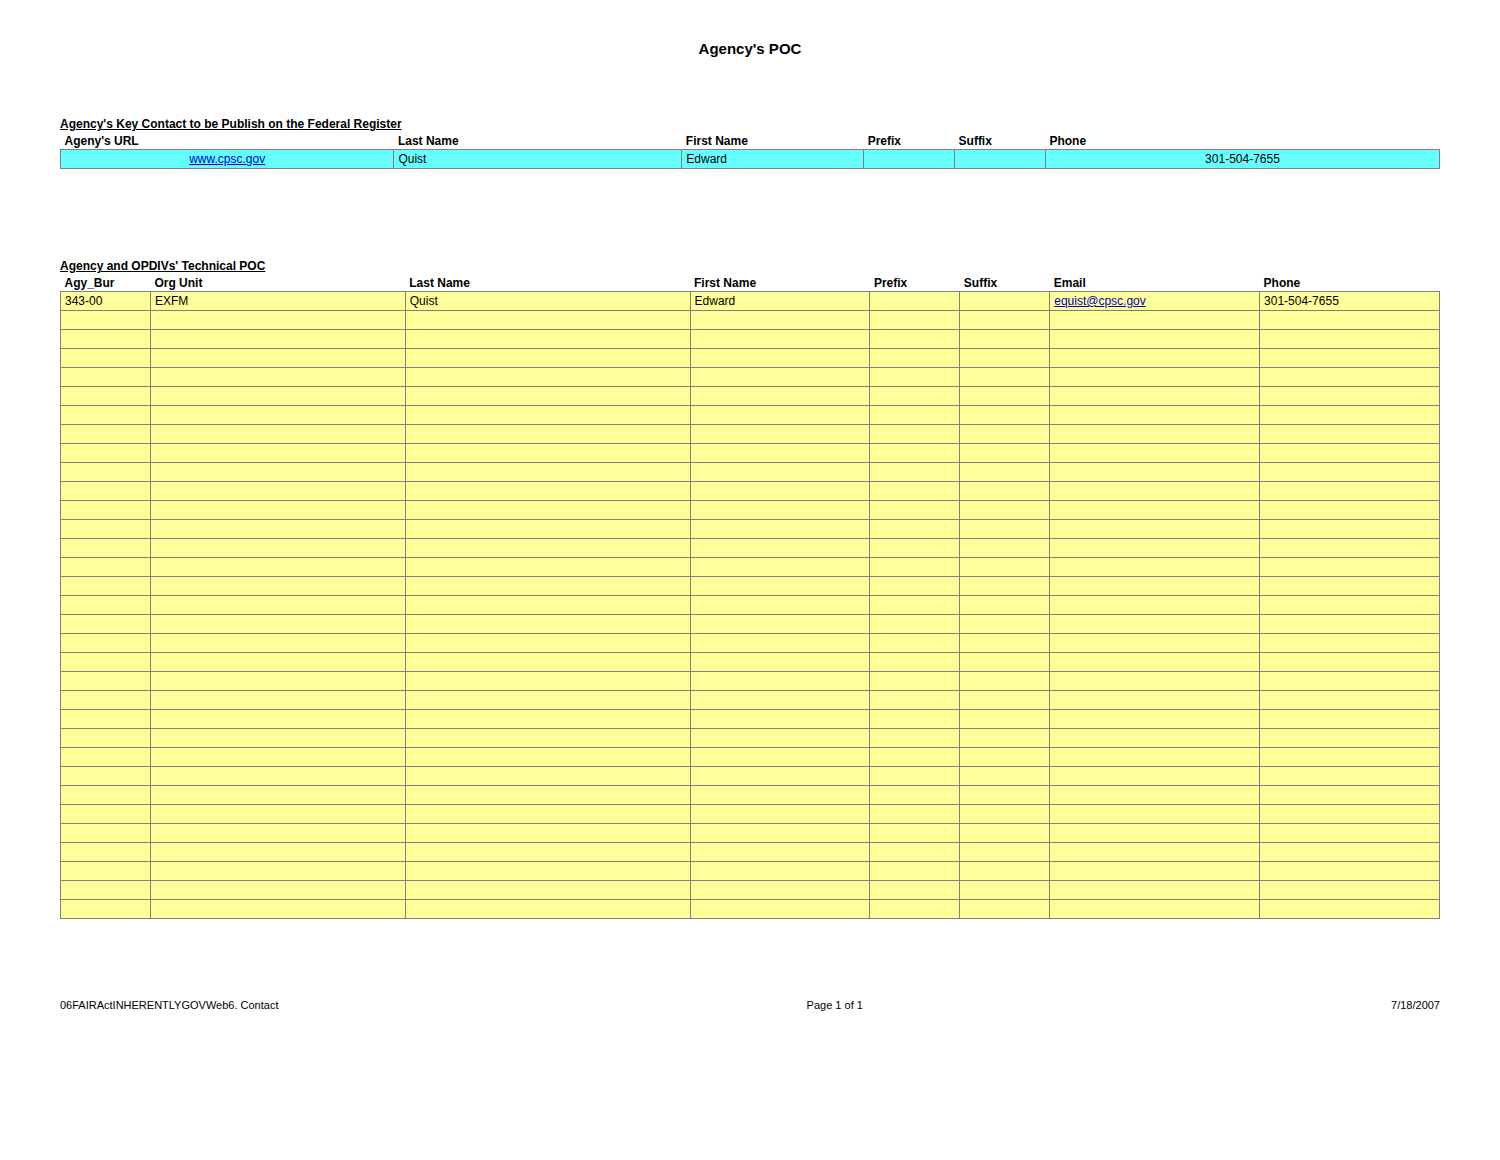Agency's POC
Agency's Key Contact to be Publish on the Federal Register
| Ageny's URL | Last Name | First Name | Prefix | Suffix | Phone |
| --- | --- | --- | --- | --- | --- |
| www.cpsc.gov | Quist | Edward | | | 301-504-7655 |
Agency and OPDIVs' Technical POC
| Agy_Bur | Org Unit | Last Name | First Name | Prefix | Suffix | Email | Phone |
| --- | --- | --- | --- | --- | --- | --- | --- |
| 343-00 | EXFM | Quist | Edward | | | equist@cpsc.gov | 301-504-7655 |
06FAIRActINHERENTLYGOVWeb6. Contact Page 1 of 1 7/18/2007